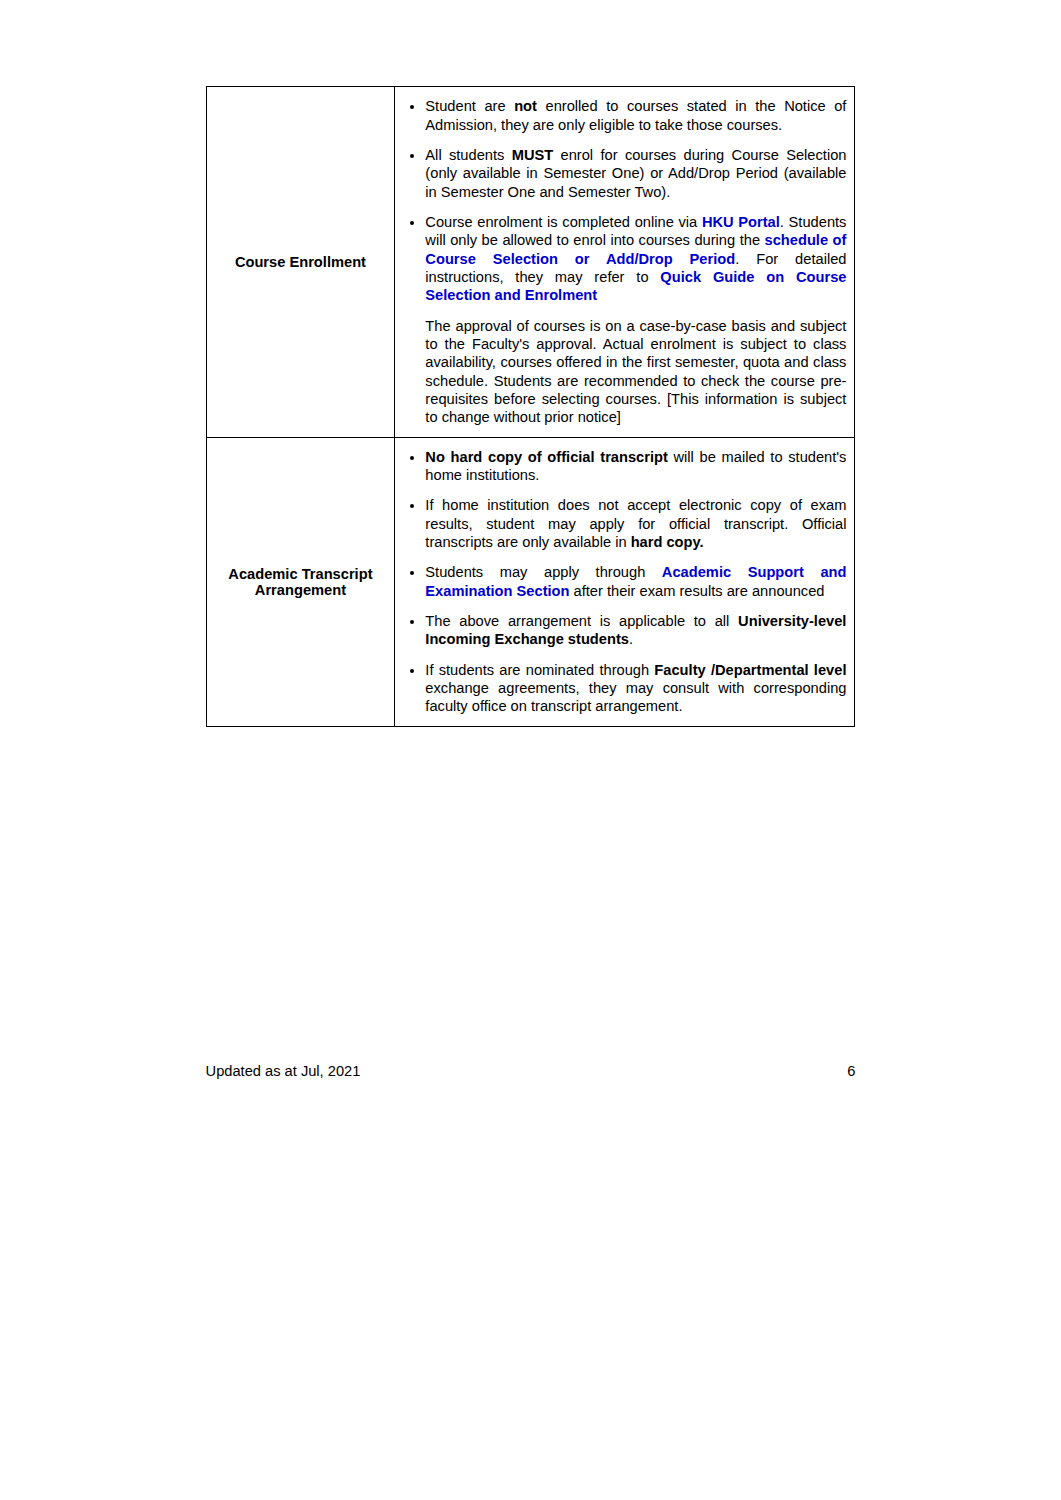| Course Enrollment | Student are not enrolled to courses stated in the Notice of Admission, they are only eligible to take those courses. All students MUST enrol for courses during Course Selection (only available in Semester One) or Add/Drop Period (available in Semester One and Semester Two). Course enrolment is completed online via HKU Portal . Students will only be allowed to enrol into courses during the schedule of Course Selection or Add/Drop Period . For detailed instructions, they may refer to Quick Guide on Course Selection and Enrolment The approval of courses is on a case-by-case basis and subject to the Faculty's approval. Actual enrolment is subject to class availability, courses offered in the first semester, quota and class schedule. Students are recommended to check the course pre-requisites before selecting courses. [This information is subject to change without prior notice] |
| Academic Transcript Arrangement | No hard copy of official transcript will be mailed to student's home institutions. If home institution does not accept electronic copy of exam results, student may apply for official transcript. Official transcripts are only available in hard copy. Students may apply through Academic Support and Examination Section after their exam results are announced The above arrangement is applicable to all University-level Incoming Exchange students . If students are nominated through Faculty /Departmental level exchange agreements, they may consult with corresponding faculty office on transcript arrangement. |
Updated as at Jul, 2021 6